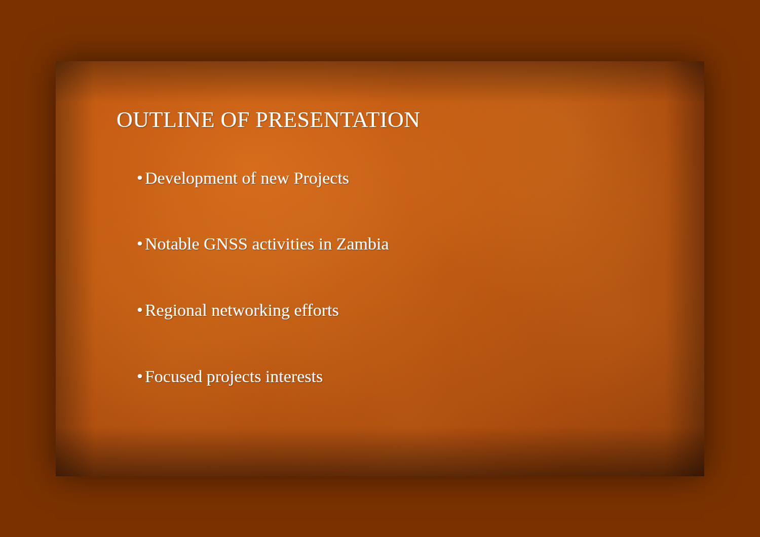OUTLINE OF PRESENTATION
Development of new Projects
Notable GNSS activities in Zambia
Regional networking efforts
Focused projects interests